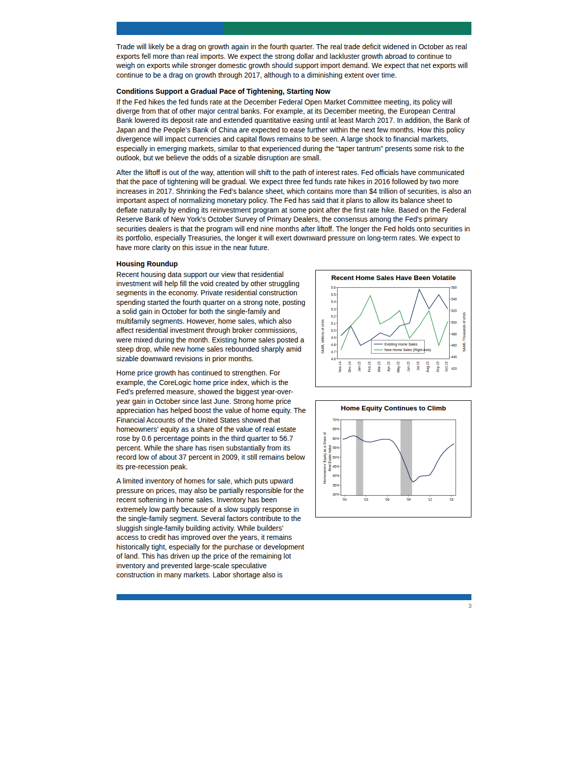Trade will likely be a drag on growth again in the fourth quarter. The real trade deficit widened in October as real exports fell more than real imports. We expect the strong dollar and lackluster growth abroad to continue to weigh on exports while stronger domestic growth should support import demand. We expect that net exports will continue to be a drag on growth through 2017, although to a diminishing extent over time.
Conditions Support a Gradual Pace of Tightening, Starting Now
If the Fed hikes the fed funds rate at the December Federal Open Market Committee meeting, its policy will diverge from that of other major central banks. For example, at its December meeting, the European Central Bank lowered its deposit rate and extended quantitative easing until at least March 2017. In addition, the Bank of Japan and the People’s Bank of China are expected to ease further within the next few months. How this policy divergence will impact currencies and capital flows remains to be seen. A large shock to financial markets, especially in emerging markets, similar to that experienced during the “taper tantrum” presents some risk to the outlook, but we believe the odds of a sizable disruption are small.
After the liftoff is out of the way, attention will shift to the path of interest rates. Fed officials have communicated that the pace of tightening will be gradual. We expect three fed funds rate hikes in 2016 followed by two more increases in 2017. Shrinking the Fed’s balance sheet, which contains more than $4 trillion of securities, is also an important aspect of normalizing monetary policy. The Fed has said that it plans to allow its balance sheet to deflate naturally by ending its reinvestment program at some point after the first rate hike. Based on the Federal Reserve Bank of New York’s October Survey of Primary Dealers, the consensus among the Fed's primary securities dealers is that the program will end nine months after liftoff. The longer the Fed holds onto securities in its portfolio, especially Treasuries, the longer it will exert downward pressure on long-term rates. We expect to have more clarity on this issue in the near future.
Housing Roundup
Recent housing data support our view that residential investment will help fill the void created by other struggling segments in the economy. Private residential construction spending started the fourth quarter on a strong note, posting a solid gain in October for both the single-family and multifamily segments. However, home sales, which also affect residential investment through broker commissions, were mixed during the month. Existing home sales posted a steep drop, while new home sales rebounded sharply amid sizable downward revisions in prior months.
Home price growth has continued to strengthen. For example, the CoreLogic home price index, which is the Fed’s preferred measure, showed the biggest year-over-year gain in October since last June. Strong home price appreciation has helped boost the value of home equity. The Financial Accounts of the United States showed that homeowners’ equity as a share of the value of real estate rose by 0.6 percentage points in the third quarter to 56.7 percent. While the share has risen substantially from its record low of about 37 percent in 2009, it still remains below its pre-recession peak.
A limited inventory of homes for sale, which puts upward pressure on prices, may also be partially responsible for the recent softening in home sales. Inventory has been extremely low partly because of a slow supply response in the single-family segment. Several factors contribute to the sluggish single-family building activity. While builders’ access to credit has improved over the years, it remains historically tight, especially for the purchase or development of land. This has driven up the price of the remaining lot inventory and prevented large-scale speculative construction in many markets. Labor shortage also is
Recent Home Sales Have Been Volatile
5.6 5.5 5.4 5.3 5.2 5.1 5.0 4.9 4.8 4.7 4.6 560 540 520 500 480 460 440 420 SAAR, Millions of Units SAAR, Thousands of Units Nov-14 Dec-14 Jan-15 Feb-15 Mar-15 Apr-15 May-15 Jun-15 Jul-15 Aug-15 Sep-15 Oct-15 Existing Home Sales New Home Sales (Right Axis)
Home Equity Continues to Climb
70% 65% 60% 55% 50% 45% 40% 35% 30% Homeowners' Equity as a Share of Real Estate Value '00 '03 '06 '09 '12 '15
3